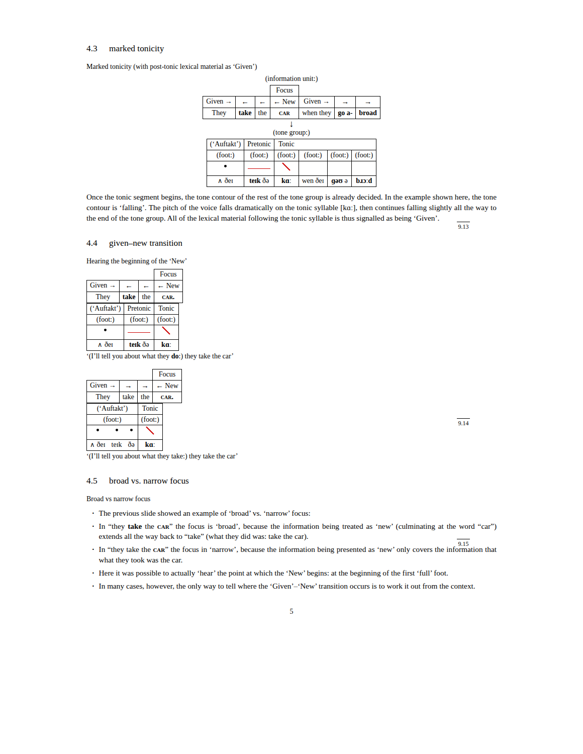4.3marked tonicity
Marked tonicity (with post-tonic lexical material as ‘Given’)
(information unit:)
| | | | Focus | | | |
| Given → | ← | ← | ← New | Given → | → | → |
| They | take | the | car | when they | go a- | broad |
↓
(tone group:)
| (‘Auftakt’) | Pretonic | Tonic |
| (foot:) | (foot:) | (foot:) | (foot:) | (foot:) | (foot:) |
| ∧ ðeɪ | teɪk ðə | kɑː | wen ðeɪ | ɡəʊ ə | bɹɔːd |
Once the tonic segment begins, the tone contour of the rest of the tone group is already decided. In the example shown here, the tone contour is ‘falling’. The pitch of the voice falls dramatically on the tonic syllable [kɑː], then continues falling slightly all the way to the end of the tone group. All of the lexical material following the tonic syllable is thus signalled as being ‘Given’.
9.13
4.4given–new transition
Hearing the beginning of the ‘New’
| | | | Focus |
| Given → | ← | ← | ← New |
| They | take | the | car. |
| (‘Auftakt’) | Pretonic | Tonic |
| (foot:) | (foot:) | (foot:) |
| ∧ ðeɪ | teɪk ðə | kɑː |
‘(I’ll tell you about what they do:) they take the car’
| | | | Focus |
| Given → | → | → | ← New |
| They | take | the | car. |
| (‘Auftakt’) | Tonic |
| (foot:) | (foot:) |
| ∧ ðeɪ | teɪk | ðə | kɑː |
‘(I’ll tell you about what they take:) they take the car’
9.14
4.5broad vs. narrow focus
Broad vs narrow focus
The previous slide showed an example of ‘broad’ vs. ‘narrow’ focus:
In “they take the car” the focus is ‘broad’, because the information being treated as ‘new’ (culminating at the word “car”) extends all the way back to “take” (what they did was: take the car).
In “they take the car” the focus in ‘narrow’, because the information being presented as ‘new’ only covers the information that what they took was the car.
Here it was possible to actually ‘hear’ the point at which the ‘New’ begins: at the beginning of the first ‘full’ foot.
In many cases, however, the only way to tell where the ‘Given’–‘New’ transition occurs is to work it out from the context.
9.15
5